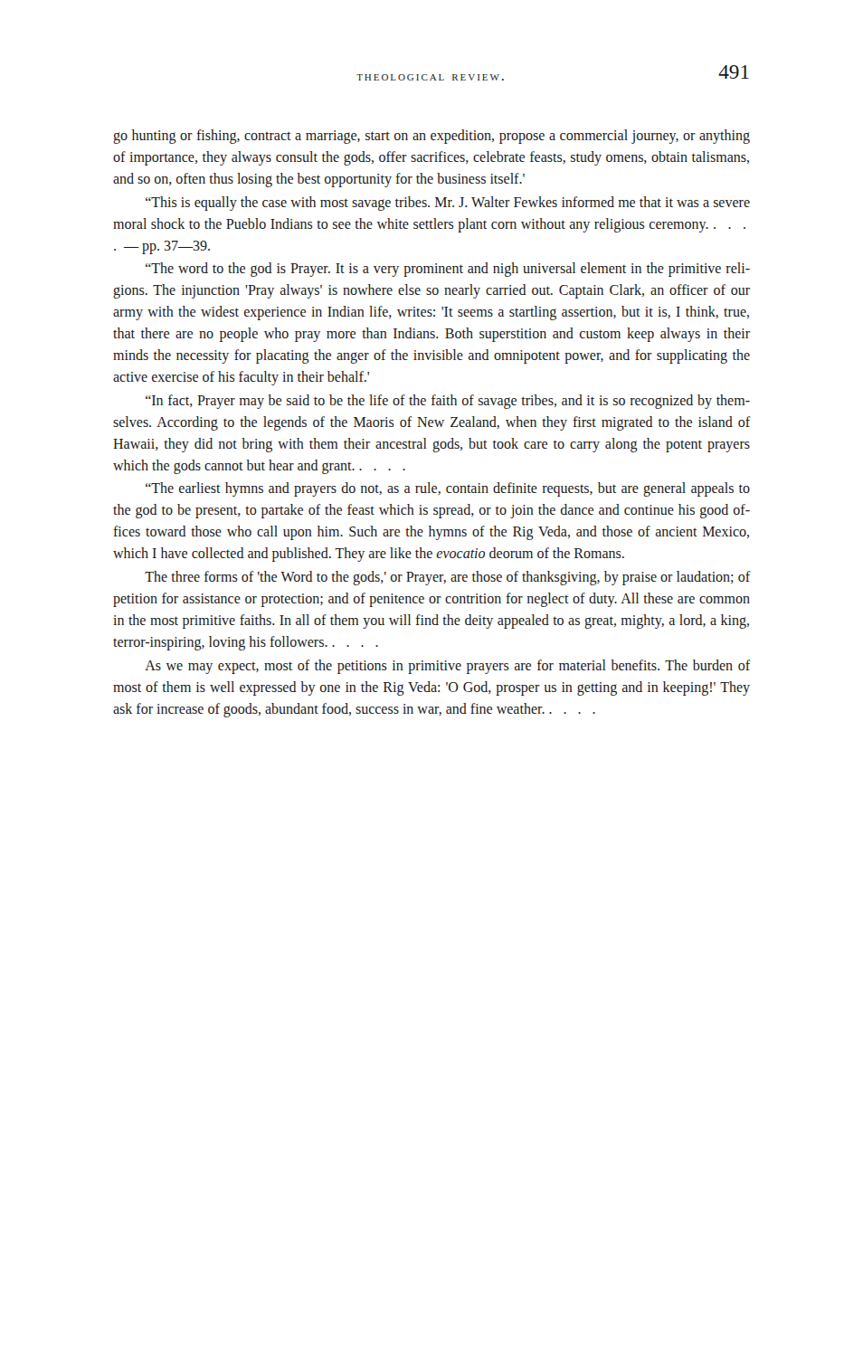Theological Review. 491
go hunting or fishing, contract a marriage, start on an expedition, propose a commercial journey, or anything of importance, they always consult the gods, offer sacrifices, celebrate feasts, study omens, obtain talismans, and so on, often thus losing the best opportunity for the business itself.'
“This is equally the case with most savage tribes. Mr. J. Walter Fewkes informed me that it was a severe moral shock to the Pueblo Indians to see the white settlers plant corn without any religious ceremony. . . . . — pp. 37—39.
“The word to the god is Prayer. It is a very prominent and nigh universal element in the primitive religions. The injunction 'Pray always' is nowhere else so nearly carried out. Captain Clark, an officer of our army with the widest experience in Indian life, writes: 'It seems a startling assertion, but it is, I think, true, that there are no people who pray more than Indians. Both superstition and custom keep always in their minds the necessity for placating the anger of the invisible and omnipotent power, and for supplicating the active exercise of his faculty in their behalf.'
“In fact, Prayer may be said to be the life of the faith of savage tribes, and it is so recognized by themselves. According to the legends of the Maoris of New Zealand, when they first migrated to the island of Hawaii, they did not bring with them their ancestral gods, but took care to carry along the potent prayers which the gods cannot but hear and grant. . . . .
“The earliest hymns and prayers do not, as a rule, contain definite requests, but are general appeals to the god to be present, to partake of the feast which is spread, or to join the dance and continue his good offices toward those who call upon him. Such are the hymns of the Rig Veda, and those of ancient Mexico, which I have collected and published. They are like the evocatio deorum of the Romans.
The three forms of 'the Word to the gods,' or Prayer, are those of thanksgiving, by praise or laudation; of petition for assistance or protection; and of penitence or contrition for neglect of duty. All these are common in the most primitive faiths. In all of them you will find the deity appealed to as great, mighty, a lord, a king, terror-inspiring, loving his followers. . . . .
As we may expect, most of the petitions in primitive prayers are for material benefits. The burden of most of them is well expressed by one in the Rig Veda: 'O God, prosper us in getting and in keeping!' They ask for increase of goods, abundant food, success in war, and fine weather. . . . .